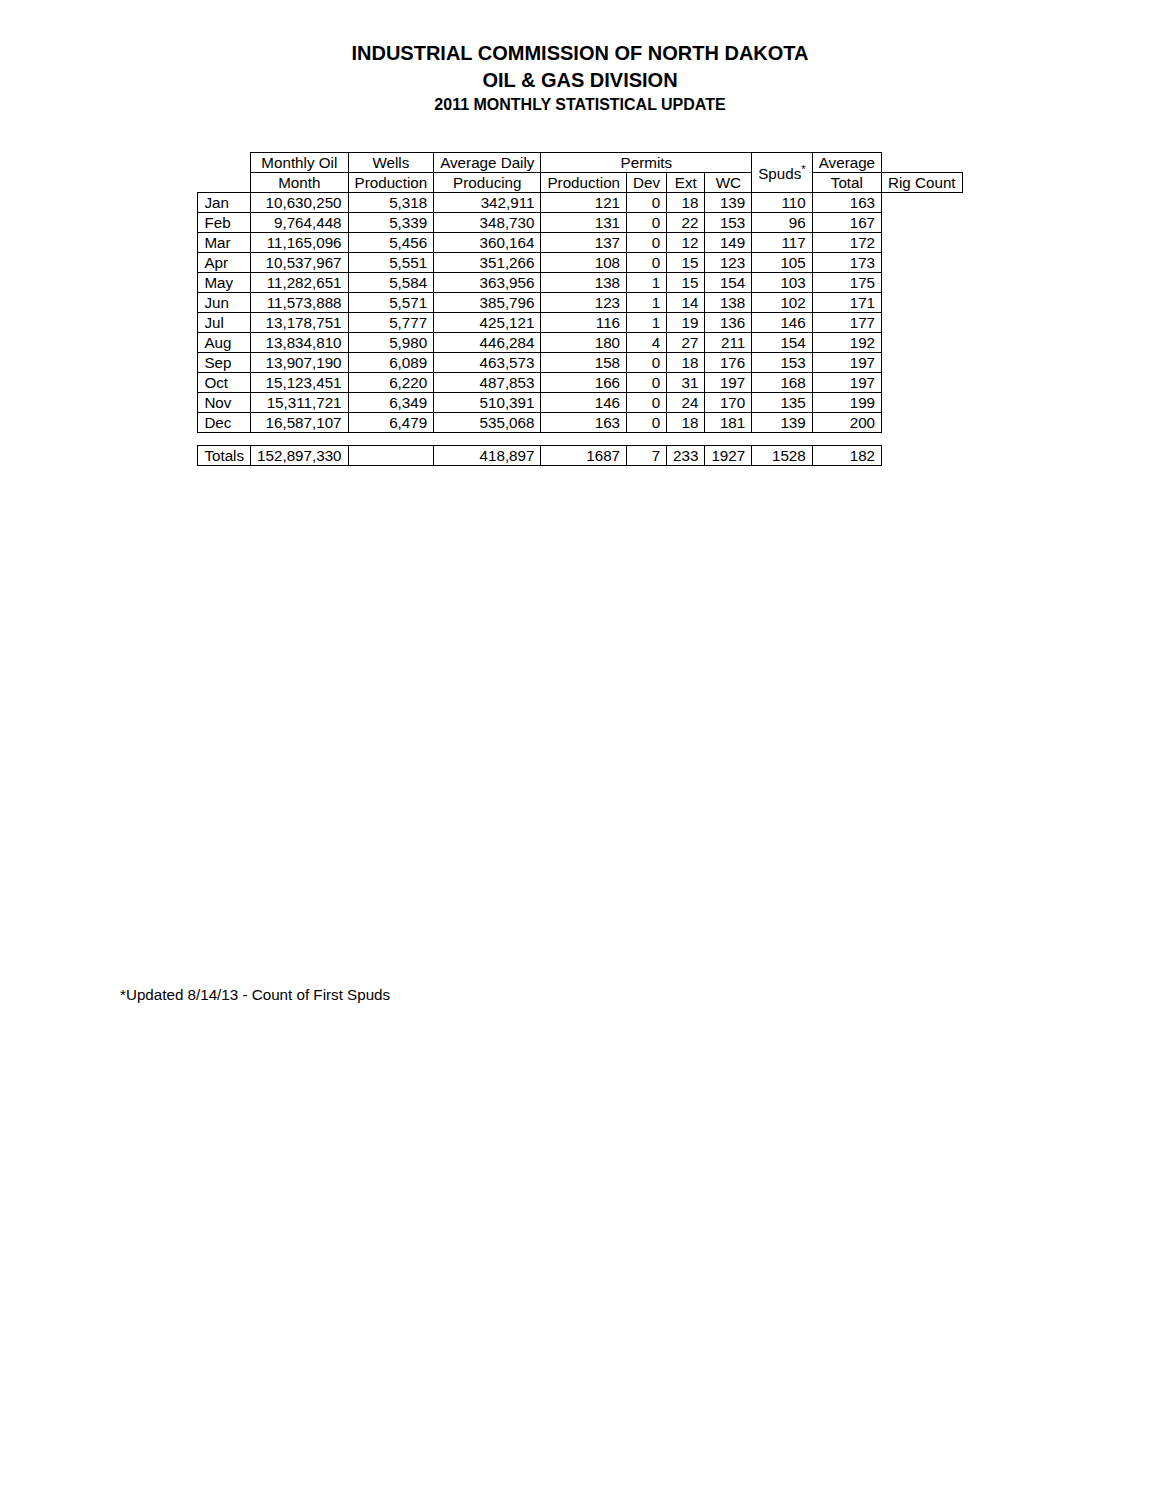INDUSTRIAL COMMISSION OF NORTH DAKOTA
OIL & GAS DIVISION
2011 MONTHLY STATISTICAL UPDATE
2011 Monthly Statistical Update
| | Monthly Oil | Wells | Average Daily | Permits | Spuds * | Average |
| --- | --- | --- | --- | --- | --- | --- |
| Month | Production | Producing | Production | Dev | Ext | WC | Total | Rig Count |
| Jan | 10,630,250 | 5,318 | 342,911 | 121 | 0 | 18 | 139 | 110 | 163 |
| Feb | 9,764,448 | 5,339 | 348,730 | 131 | 0 | 22 | 153 | 96 | 167 |
| Mar | 11,165,096 | 5,456 | 360,164 | 137 | 0 | 12 | 149 | 117 | 172 |
| Apr | 10,537,967 | 5,551 | 351,266 | 108 | 0 | 15 | 123 | 105 | 173 |
| May | 11,282,651 | 5,584 | 363,956 | 138 | 1 | 15 | 154 | 103 | 175 |
| Jun | 11,573,888 | 5,571 | 385,796 | 123 | 1 | 14 | 138 | 102 | 171 |
| Jul | 13,178,751 | 5,777 | 425,121 | 116 | 1 | 19 | 136 | 146 | 177 |
| Aug | 13,834,810 | 5,980 | 446,284 | 180 | 4 | 27 | 211 | 154 | 192 |
| Sep | 13,907,190 | 6,089 | 463,573 | 158 | 0 | 18 | 176 | 153 | 197 |
| Oct | 15,123,451 | 6,220 | 487,853 | 166 | 0 | 31 | 197 | 168 | 197 |
| Nov | 15,311,721 | 6,349 | 510,391 | 146 | 0 | 24 | 170 | 135 | 199 |
| Dec | 16,587,107 | 6,479 | 535,068 | 163 | 0 | 18 | 181 | 139 | 200 |
| Totals | 152,897,330 | | 418,897 | 1687 | 7 | 233 | 1927 | 1528 | 182 |
*Updated 8/14/13 - Count of First Spuds